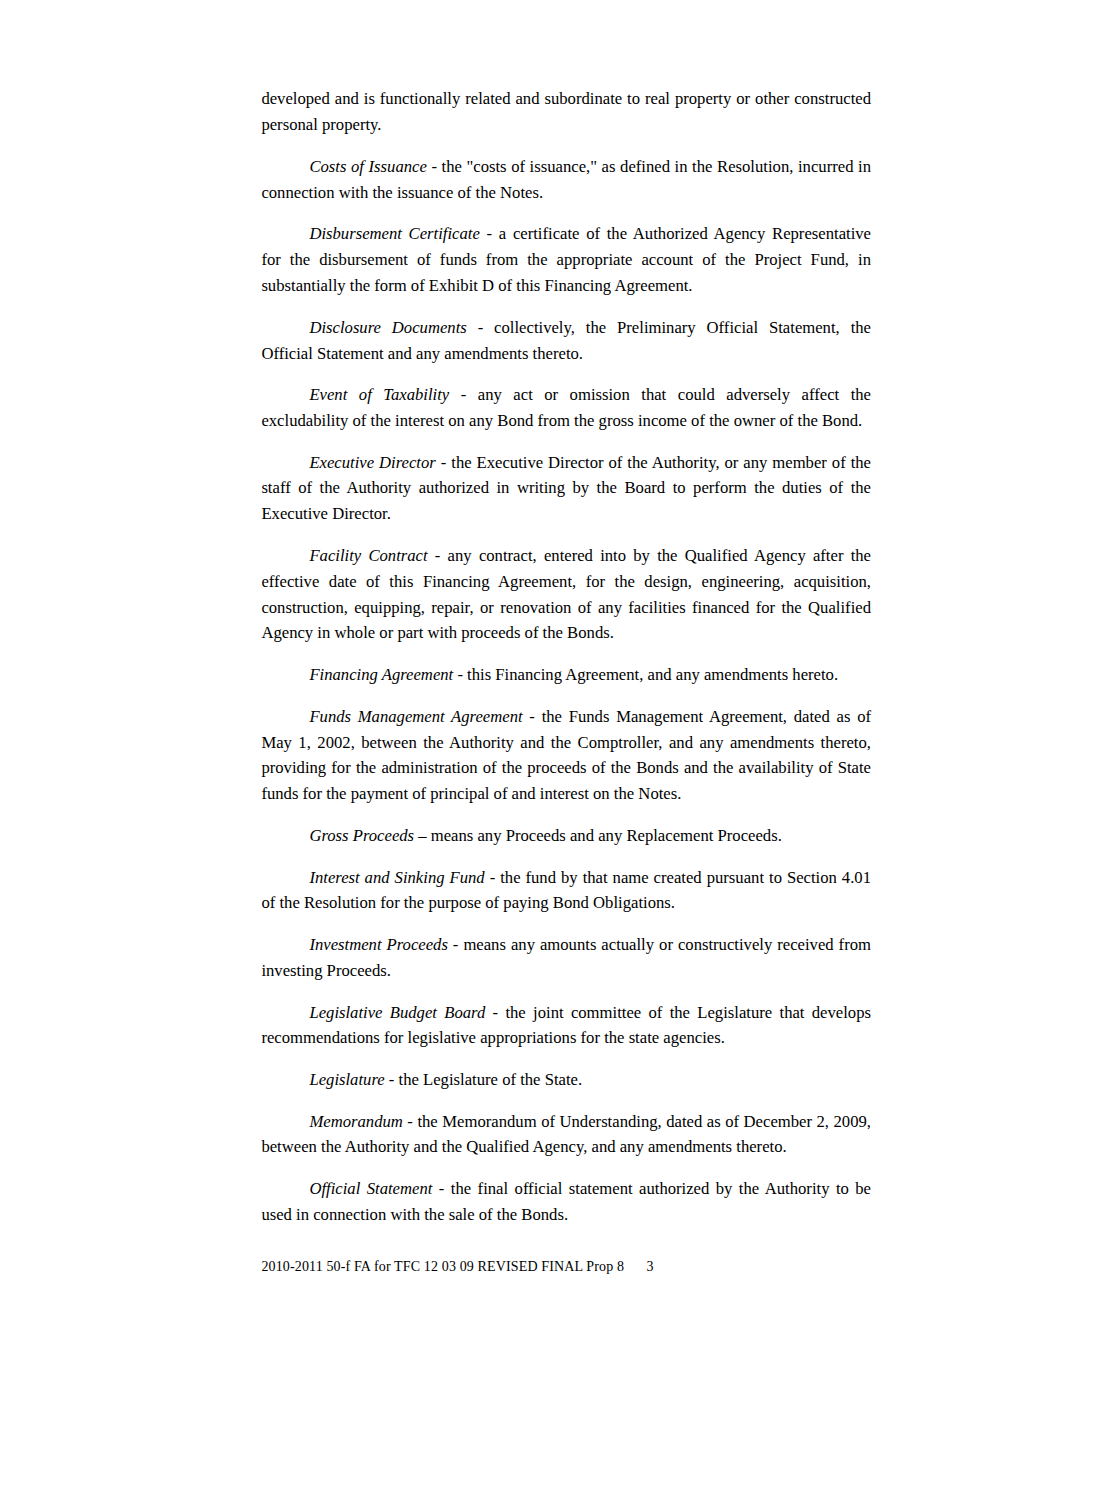developed and is functionally related and subordinate to real property or other constructed personal property.
Costs of Issuance - the "costs of issuance," as defined in the Resolution, incurred in connection with the issuance of the Notes.
Disbursement Certificate - a certificate of the Authorized Agency Representative for the disbursement of funds from the appropriate account of the Project Fund, in substantially the form of Exhibit D of this Financing Agreement.
Disclosure Documents - collectively, the Preliminary Official Statement, the Official Statement and any amendments thereto.
Event of Taxability - any act or omission that could adversely affect the excludability of the interest on any Bond from the gross income of the owner of the Bond.
Executive Director - the Executive Director of the Authority, or any member of the staff of the Authority authorized in writing by the Board to perform the duties of the Executive Director.
Facility Contract - any contract, entered into by the Qualified Agency after the effective date of this Financing Agreement, for the design, engineering, acquisition, construction, equipping, repair, or renovation of any facilities financed for the Qualified Agency in whole or part with proceeds of the Bonds.
Financing Agreement - this Financing Agreement, and any amendments hereto.
Funds Management Agreement - the Funds Management Agreement, dated as of May 1, 2002, between the Authority and the Comptroller, and any amendments thereto, providing for the administration of the proceeds of the Bonds and the availability of State funds for the payment of principal of and interest on the Notes.
Gross Proceeds – means any Proceeds and any Replacement Proceeds.
Interest and Sinking Fund - the fund by that name created pursuant to Section 4.01 of the Resolution for the purpose of paying Bond Obligations.
Investment Proceeds - means any amounts actually or constructively received from investing Proceeds.
Legislative Budget Board - the joint committee of the Legislature that develops recommendations for legislative appropriations for the state agencies.
Legislature - the Legislature of the State.
Memorandum - the Memorandum of Understanding, dated as of December 2, 2009, between the Authority and the Qualified Agency, and any amendments thereto.
Official Statement - the final official statement authorized by the Authority to be used in connection with the sale of the Bonds.
2010-2011 50-f FA for TFC 12 03 09 REVISED FINAL Prop 83